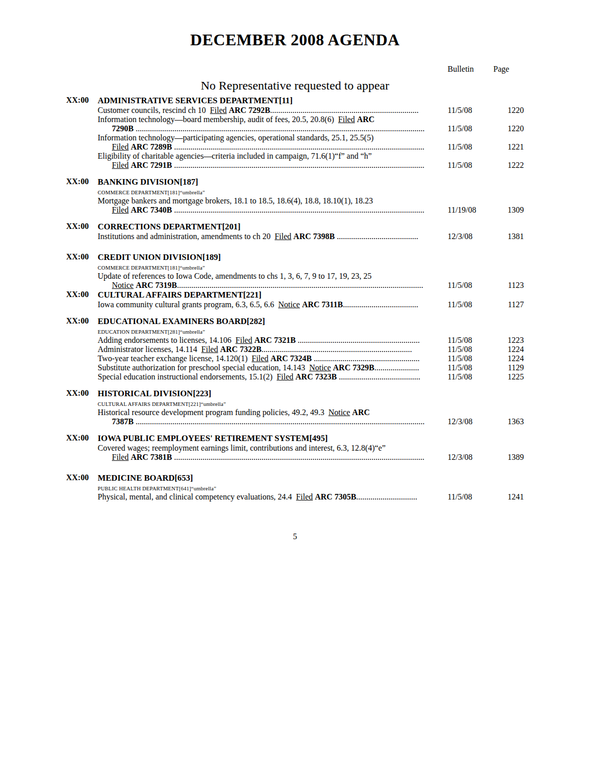DECEMBER 2008 AGENDA
Bulletin Page
No Representative requested to appear
| XX:00 | ADMINISTRATIVE SERVICES DEPARTMENT[11] | | |
| | Customer councils, rescind ch 10 Filed ARC 7292B ......................................................................... | 11/5/08 | 1220 |
| | Information technology—board membership, audit of fees, 20.5, 20.8(6) Filed ARC | | |
| | 7290B .............................................................................................................................................. | 11/5/08 | 1220 |
| | Information technology—participating agencies, operational standards, 25.1, 25.5(5) | | |
| | Filed ARC 7289B ........................................................................................................................... | 11/5/08 | 1221 |
| | Eligibility of charitable agencies—criteria included in campaign, 71.6(1)“f” and “h” | | |
| | Filed ARC 7291B ........................................................................................................................... | 11/5/08 | 1222 |
| XX:00 | BANKING DIVISION[187] | | |
| | COMMERCE DEPARTMENT[181]“umbrella” | | |
| | Mortgage bankers and mortgage brokers, 18.1 to 18.5, 18.6(4), 18.8, 18.10(1), 18.23 | | |
| | Filed ARC 7340B ........................................................................................................................... | 11/19/08 | 1309 |
| XX:00 | CORRECTIONS DEPARTMENT[201] | | |
| | Institutions and administration, amendments to ch 20 Filed ARC 7398B ........................................ | 12/3/08 | 1381 |
| XX:00 | CREDIT UNION DIVISION[189] | | |
| | COMMERCE DEPARTMENT[181]“umbrella” | | |
| | Update of references to Iowa Code, amendments to chs 1, 3, 6, 7, 9 to 17, 19, 23, 25 | | |
| | Notice ARC 7319B ......................................................................................................................... | 11/5/08 | 1123 |
| XX:00 | CULTURAL AFFAIRS DEPARTMENT[221] | | |
| | Iowa community cultural grants program, 6.3, 6.5, 6.6 Notice ARC 7311B ..................................... | 11/5/08 | 1127 |
| XX:00 | EDUCATIONAL EXAMINERS BOARD[282] | | |
| | EDUCATION DEPARTMENT[281]“umbrella” | | |
| | Adding endorsements to licenses, 14.106 Filed ARC 7321B ............................................................ | 11/5/08 | 1223 |
| | Administrator licenses, 14.114 Filed ARC 7322B .......................................................................... | 11/5/08 | 1224 |
| | Two-year teacher exchange license, 14.120(1) Filed ARC 7324B .................................................... | 11/5/08 | 1224 |
| | Substitute authorization for preschool special education, 14.143 Notice ARC 7329B ...................... | 11/5/08 | 1129 |
| | Special education instructional endorsements, 15.1(2) Filed ARC 7323B ........................................ | 11/5/08 | 1225 |
| XX:00 | HISTORICAL DIVISION[223] | | |
| | CULTURAL AFFAIRS DEPARTMENT[221]“umbrella” | | |
| | Historical resource development program funding policies, 49.2, 49.3 Notice ARC | | |
| | 7387B .............................................................................................................................................. | 12/3/08 | 1363 |
| XX:00 | IOWA PUBLIC EMPLOYEES' RETIREMENT SYSTEM[495] | | |
| | Covered wages; reemployment earnings limit, contributions and interest, 6.3, 12.8(4)“e” | | |
| | Filed ARC 7381B ........................................................................................................................... | 12/3/08 | 1389 |
| XX:00 | MEDICINE BOARD[653] | | |
| | PUBLIC HEALTH DEPARTMENT[641]“umbrella” | | |
| | Physical, mental, and clinical competency evaluations, 24.4 Filed ARC 7305B .............................. | 11/5/08 | 1241 |
5